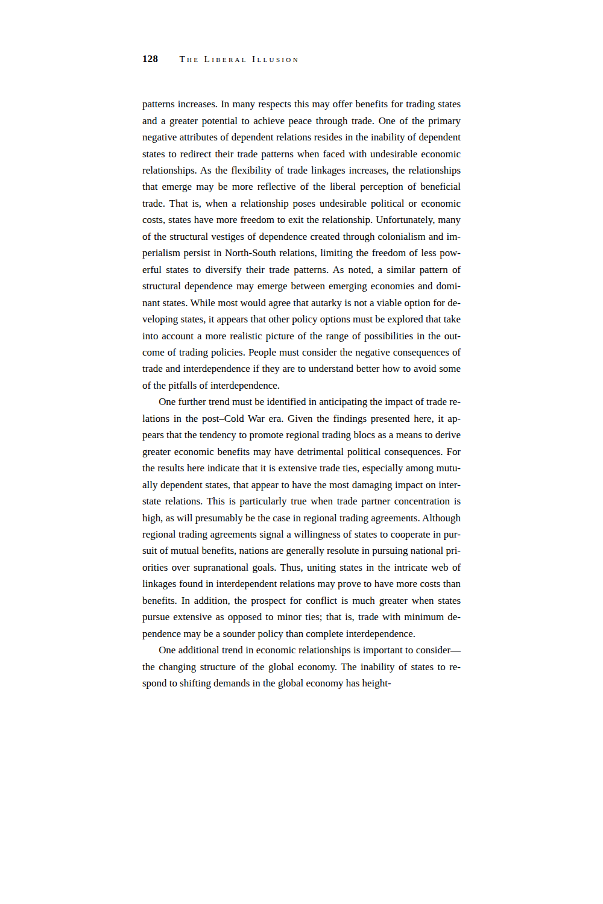128
The Liberal Illusion
patterns increases. In many respects this may offer benefits for trading states and a greater potential to achieve peace through trade. One of the primary negative attributes of dependent relations resides in the inability of dependent states to redirect their trade patterns when faced with undesirable economic relationships. As the flexibility of trade linkages increases, the relationships that emerge may be more reflective of the liberal perception of beneficial trade. That is, when a relationship poses undesirable political or economic costs, states have more freedom to exit the relationship. Unfortunately, many of the structural vestiges of dependence created through colonialism and imperialism persist in North-South relations, limiting the freedom of less powerful states to diversify their trade patterns. As noted, a similar pattern of structural dependence may emerge between emerging economies and dominant states. While most would agree that autarky is not a viable option for developing states, it appears that other policy options must be explored that take into account a more realistic picture of the range of possibilities in the outcome of trading policies. People must consider the negative consequences of trade and interdependence if they are to understand better how to avoid some of the pitfalls of interdependence.
One further trend must be identified in anticipating the impact of trade relations in the post–Cold War era. Given the findings presented here, it appears that the tendency to promote regional trading blocs as a means to derive greater economic benefits may have detrimental political consequences. For the results here indicate that it is extensive trade ties, especially among mutually dependent states, that appear to have the most damaging impact on interstate relations. This is particularly true when trade partner concentration is high, as will presumably be the case in regional trading agreements. Although regional trading agreements signal a willingness of states to cooperate in pursuit of mutual benefits, nations are generally resolute in pursuing national priorities over supranational goals. Thus, uniting states in the intricate web of linkages found in interdependent relations may prove to have more costs than benefits. In addition, the prospect for conflict is much greater when states pursue extensive as opposed to minor ties; that is, trade with minimum dependence may be a sounder policy than complete interdependence.
One additional trend in economic relationships is important to consider—the changing structure of the global economy. The inability of states to respond to shifting demands in the global economy has height-